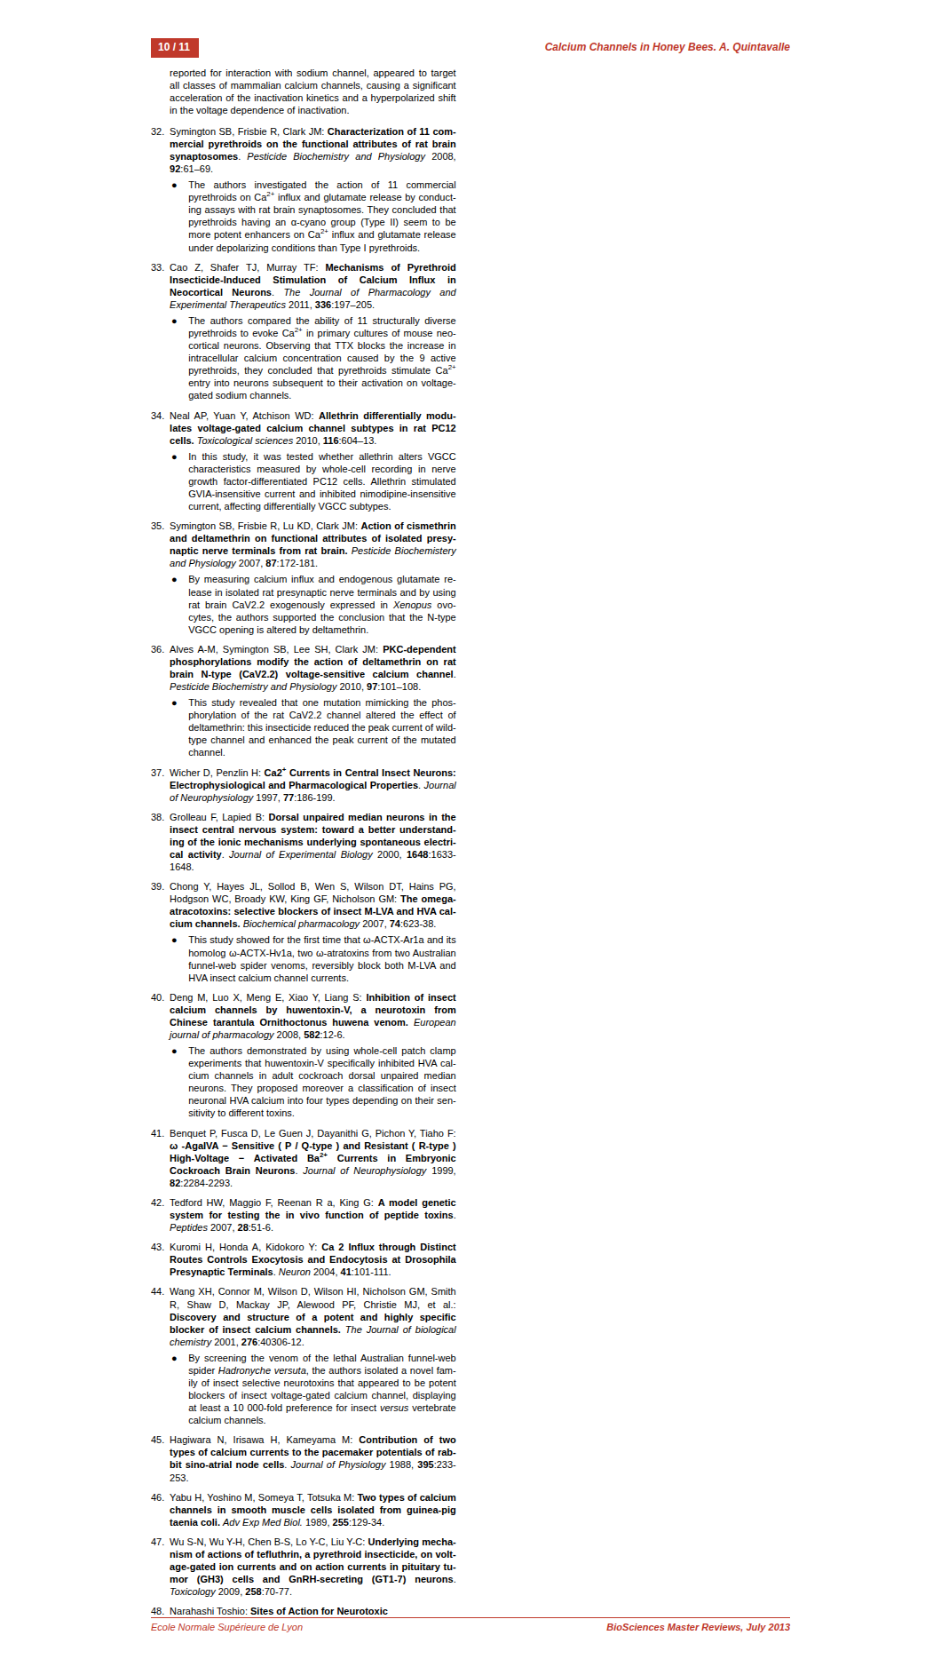10 / 11
Calcium Channels in Honey Bees. A. Quintavalle
reported for interaction with sodium channel, appeared to target all classes of mammalian calcium channels, causing a significant acceleration of the inactivation kinetics and a hyperpolarized shift in the voltage dependence of inactivation.
32. Symington SB, Frisbie R, Clark JM: Characterization of 11 commercial pyrethroids on the functional attributes of rat brain synaptosomes. Pesticide Biochemistry and Physiology 2008, 92:61–69.
●The authors investigated the action of 11 commercial pyrethroids on Ca2+ influx and glutamate release by conducting assays with rat brain synaptosomes. They concluded that pyrethroids having an α-cyano group (Type II) seem to be more potent enhancers on Ca2+ influx and glutamate release under depolarizing conditions than Type I pyrethroids.
33. Cao Z, Shafer TJ, Murray TF: Mechanisms of Pyrethroid Insecticide-Induced Stimulation of Calcium Influx in Neocortical Neurons. The Journal of Pharmacology and Experimental Therapeutics 2011, 336:197–205.
●The authors compared the ability of 11 structurally diverse pyrethroids to evoke Ca2+ in primary cultures of mouse neocortical neurons. Observing that TTX blocks the increase in intracellular calcium concentration caused by the 9 active pyrethroids, they concluded that pyrethroids stimulate Ca2+ entry into neurons subsequent to their activation on voltage-gated sodium channels.
34. Neal AP, Yuan Y, Atchison WD: Allethrin differentially modulates voltage-gated calcium channel subtypes in rat PC12 cells. Toxicological sciences 2010, 116:604–13.
●In this study, it was tested whether allethrin alters VGCC characteristics measured by whole-cell recording in nerve growth factor-differentiated PC12 cells. Allethrin stimulated GVIA-insensitive current and inhibited nimodipine-insensitive current, affecting differentially VGCC subtypes.
35. Symington SB, Frisbie R, Lu KD, Clark JM: Action of cismethrin and deltamethrin on functional attributes of isolated presynaptic nerve terminals from rat brain. Pesticide Biochemistery and Physiology 2007, 87:172-181.
●By measuring calcium influx and endogenous glutamate release in isolated rat presynaptic nerve terminals and by using rat brain CaV2.2 exogenously expressed in Xenopus ovocytes, the authors supported the conclusion that the N-type VGCC opening is altered by deltamethrin.
36. Alves A-M, Symington SB, Lee SH, Clark JM: PKC-dependent phosphorylations modify the action of deltamethrin on rat brain N-type (CaV2.2) voltage-sensitive calcium channel. Pesticide Biochemistry and Physiology 2010, 97:101–108.
●This study revealed that one mutation mimicking the phosphorylation of the rat CaV2.2 channel altered the effect of deltamethrin: this insecticide reduced the peak current of wild-type channel and enhanced the peak current of the mutated channel.
37. Wicher D, Penzlin H: Ca2+ Currents in Central Insect Neurons: Electrophysiological and Pharmacological Properties. Journal of Neurophysiology 1997, 77:186-199.
38. Grolleau F, Lapied B: Dorsal unpaired median neurons in the insect central nervous system: toward a better understanding of the ionic mechanisms underlying spontaneous electrical activity. Journal of Experimental Biology 2000, 1648:1633-1648.
39. Chong Y, Hayes JL, Sollod B, Wen S, Wilson DT, Hains PG, Hodgson WC, Broady KW, King GF, Nicholson GM: The omega-atracotoxins: selective blockers of insect M-LVA and HVA calcium channels. Biochemical pharmacology 2007, 74:623-38.
●This study showed for the first time that ω-ACTX-Ar1a and its homolog ω-ACTX-Hv1a, two ω-atratoxins from two Australian funnel-web spider venoms, reversibly block both M-LVA and HVA insect calcium channel currents.
40. Deng M, Luo X, Meng E, Xiao Y, Liang S: Inhibition of insect calcium channels by huwentoxin-V, a neurotoxin from Chinese tarantula Ornithoctonus huwena venom. European journal of pharmacology 2008, 582:12-6.
●The authors demonstrated by using whole-cell patch clamp experiments that huwentoxin-V specifically inhibited HVA calcium channels in adult cockroach dorsal unpaired median neurons. They proposed moreover a classification of insect neuronal HVA calcium into four types depending on their sensitivity to different toxins.
41. Benquet P, Fusca D, Le Guen J, Dayanithi G, Pichon Y, Tiaho F: ω -AgaIVA − Sensitive ( P / Q-type ) and Resistant ( R-type ) High-Voltage − Activated Ba2+ Currents in Embryonic Cockroach Brain Neurons. Journal of Neurophysiology 1999, 82:2284-2293.
42. Tedford HW, Maggio F, Reenan R a, King G: A model genetic system for testing the in vivo function of peptide toxins. Peptides 2007, 28:51-6.
43. Kuromi H, Honda A, Kidokoro Y: Ca 2 Influx through Distinct Routes Controls Exocytosis and Endocytosis at Drosophila Presynaptic Terminals. Neuron 2004, 41:101-111.
44. Wang XH, Connor M, Wilson D, Wilson HI, Nicholson GM, Smith R, Shaw D, Mackay JP, Alewood PF, Christie MJ, et al.: Discovery and structure of a potent and highly specific blocker of insect calcium channels. The Journal of biological chemistry 2001, 276:40306-12.
●By screening the venom of the lethal Australian funnel-web spider Hadronyche versuta, the authors isolated a novel family of insect selective neurotoxins that appeared to be potent blockers of insect voltage-gated calcium channel, displaying at least a 10 000-fold preference for insect versus vertebrate calcium channels.
45. Hagiwara N, Irisawa H, Kameyama M: Contribution of two types of calcium currents to the pacemaker potentials of rabbit sino-atrial node cells. Journal of Physiology 1988, 395:233-253.
46. Yabu H, Yoshino M, Someya T, Totsuka M: Two types of calcium channels in smooth muscle cells isolated from guinea-pig taenia coli. Adv Exp Med Biol. 1989, 255:129-34.
47. Wu S-N, Wu Y-H, Chen B-S, Lo Y-C, Liu Y-C: Underlying mechanism of actions of tefluthrin, a pyrethroid insecticide, on voltage-gated ion currents and on action currents in pituitary tumor (GH3) cells and GnRH-secreting (GT1-7) neurons. Toxicology 2009, 258:70-77.
48. Narahashi Toshio: Sites of Action for Neurotoxic
Ecole Normale Supérieure de Lyon
BioSciences Master Reviews, July 2013